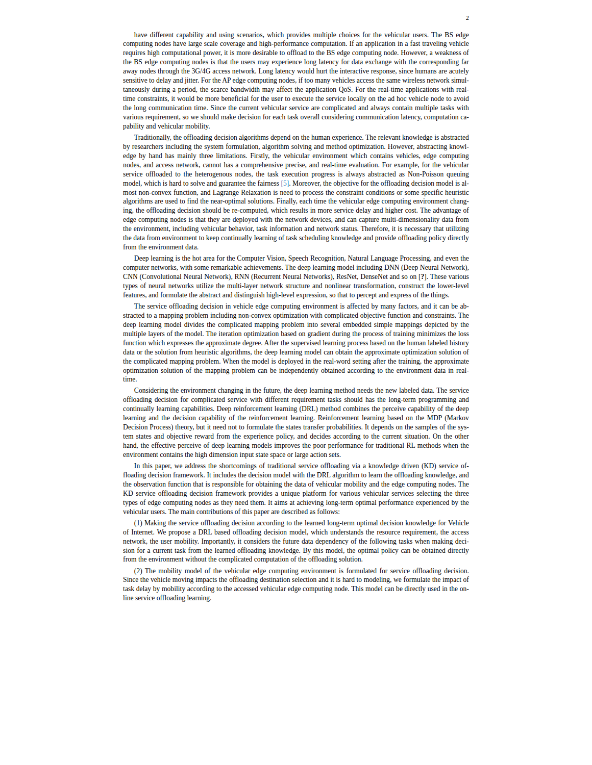2
have different capability and using scenarios, which provides multiple choices for the vehicular users. The BS edge computing nodes have large scale coverage and high-performance computation. If an application in a fast traveling vehicle requires high computational power, it is more desirable to offload to the BS edge computing node. However, a weakness of the BS edge computing nodes is that the users may experience long latency for data exchange with the corresponding far away nodes through the 3G/4G access network. Long latency would hurt the interactive response, since humans are acutely sensitive to delay and jitter. For the AP edge computing nodes, if too many vehicles access the same wireless network simultaneously during a period, the scarce bandwidth may affect the application QoS. For the real-time applications with real-time constraints, it would be more beneficial for the user to execute the service locally on the ad hoc vehicle node to avoid the long communication time. Since the current vehicular service are complicated and always contain multiple tasks with various requirement, so we should make decision for each task overall considering communication latency, computation capability and vehicular mobility.
Traditionally, the offloading decision algorithms depend on the human experience. The relevant knowledge is abstracted by researchers including the system formulation, algorithm solving and method optimization. However, abstracting knowledge by hand has mainly three limitations. Firstly, the vehicular environment which contains vehicles, edge computing nodes, and access network, cannot has a comprehensive precise, and real-time evaluation. For example, for the vehicular service offloaded to the heterogenous nodes, the task execution progress is always abstracted as Non-Poisson queuing model, which is hard to solve and guarantee the fairness [5]. Moreover, the objective for the offloading decision model is almost non-convex function, and Lagrange Relaxation is need to process the constraint conditions or some specific heuristic algorithms are used to find the near-optimal solutions. Finally, each time the vehicular edge computing environment changing, the offloading decision should be re-computed, which results in more service delay and higher cost. The advantage of edge computing nodes is that they are deployed with the network devices, and can capture multi-dimensionality data from the environment, including vehicular behavior, task information and network status. Therefore, it is necessary that utilizing the data from environment to keep continually learning of task scheduling knowledge and provide offloading policy directly from the environment data.
Deep learning is the hot area for the Computer Vision, Speech Recognition, Natural Language Processing, and even the computer networks, with some remarkable achievements. The deep learning model including DNN (Deep Neural Network), CNN (Convolutional Neural Network), RNN (Recurrent Neural Networks), ResNet, DenseNet and so on [?]. These various types of neural networks utilize the multi-layer network structure and nonlinear transformation, construct the lower-level features, and formulate the abstract and distinguish high-level expression, so that to percept and express of the things.
The service offloading decision in vehicle edge computing environment is affected by many factors, and it can be abstracted to a mapping problem including non-convex optimization with complicated objective function and constraints. The deep learning model divides the complicated mapping problem into several embedded simple mappings depicted by the multiple layers of the model. The iteration optimization based on gradient during the process of training minimizes the loss function which expresses the approximate degree. After the supervised learning process based on the human labeled history data or the solution from heuristic algorithms, the deep learning model can obtain the approximate optimization solution of the complicated mapping problem. When the model is deployed in the real-word setting after the training, the approximate optimization solution of the mapping problem can be independently obtained according to the environment data in real-time.
Considering the environment changing in the future, the deep learning method needs the new labeled data. The service offloading decision for complicated service with different requirement tasks should has the long-term programming and continually learning capabilities. Deep reinforcement learning (DRL) method combines the perceive capability of the deep learning and the decision capability of the reinforcement learning. Reinforcement learning based on the MDP (Markov Decision Process) theory, but it need not to formulate the states transfer probabilities. It depends on the samples of the system states and objective reward from the experience policy, and decides according to the current situation. On the other hand, the effective perceive of deep learning models improves the poor performance for traditional RL methods when the environment contains the high dimension input state space or large action sets.
In this paper, we address the shortcomings of traditional service offloading via a knowledge driven (KD) service offloading decision framework. It includes the decision model with the DRL algorithm to learn the offloading knowledge, and the observation function that is responsible for obtaining the data of vehicular mobility and the edge computing nodes. The KD service offloading decision framework provides a unique platform for various vehicular services selecting the three types of edge computing nodes as they need them. It aims at achieving long-term optimal performance experienced by the vehicular users. The main contributions of this paper are described as follows:
(1) Making the service offloading decision according to the learned long-term optimal decision knowledge for Vehicle of Internet. We propose a DRL based offloading decision model, which understands the resource requirement, the access network, the user mobility. Importantly, it considers the future data dependency of the following tasks when making decision for a current task from the learned offloading knowledge. By this model, the optimal policy can be obtained directly from the environment without the complicated computation of the offloading solution.
(2) The mobility model of the vehicular edge computing environment is formulated for service offloading decision. Since the vehicle moving impacts the offloading destination selection and it is hard to modeling, we formulate the impact of task delay by mobility according to the accessed vehicular edge computing node. This model can be directly used in the online service offloading learning.